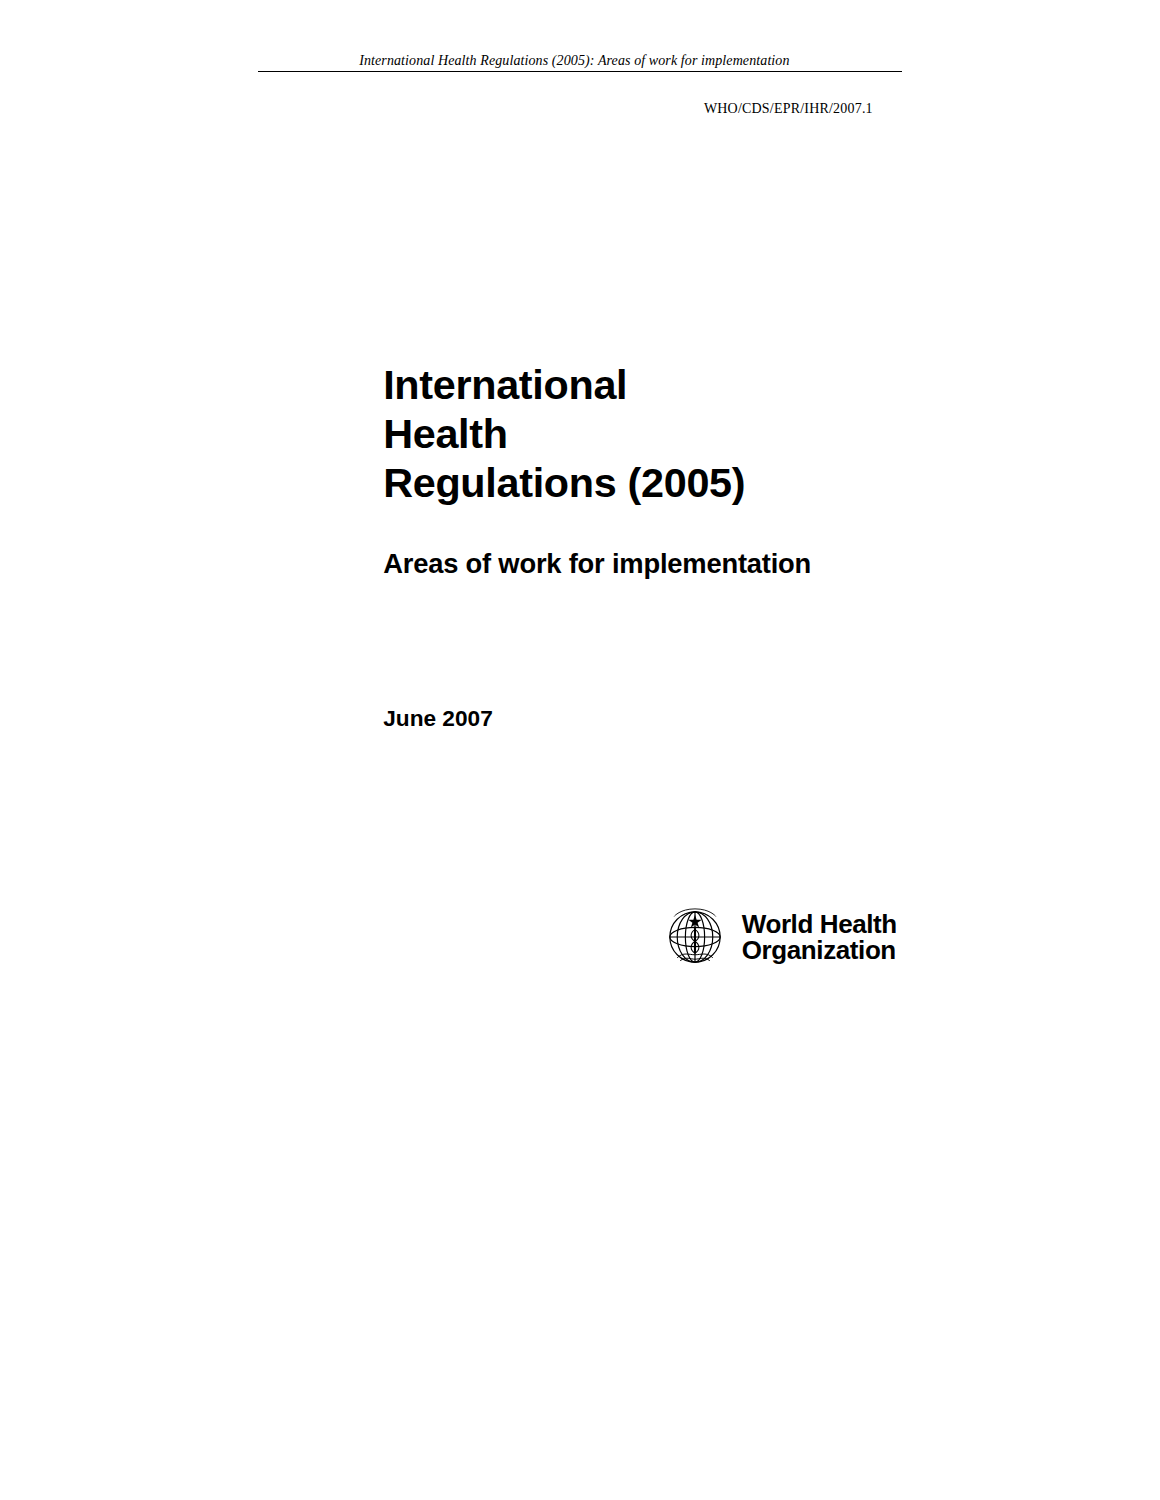International Health Regulations (2005): Areas of work for implementation
WHO/CDS/EPR/IHR/2007.1
International
Health
Regulations (2005)
Areas of work for implementation
June 2007
World Health
Organization